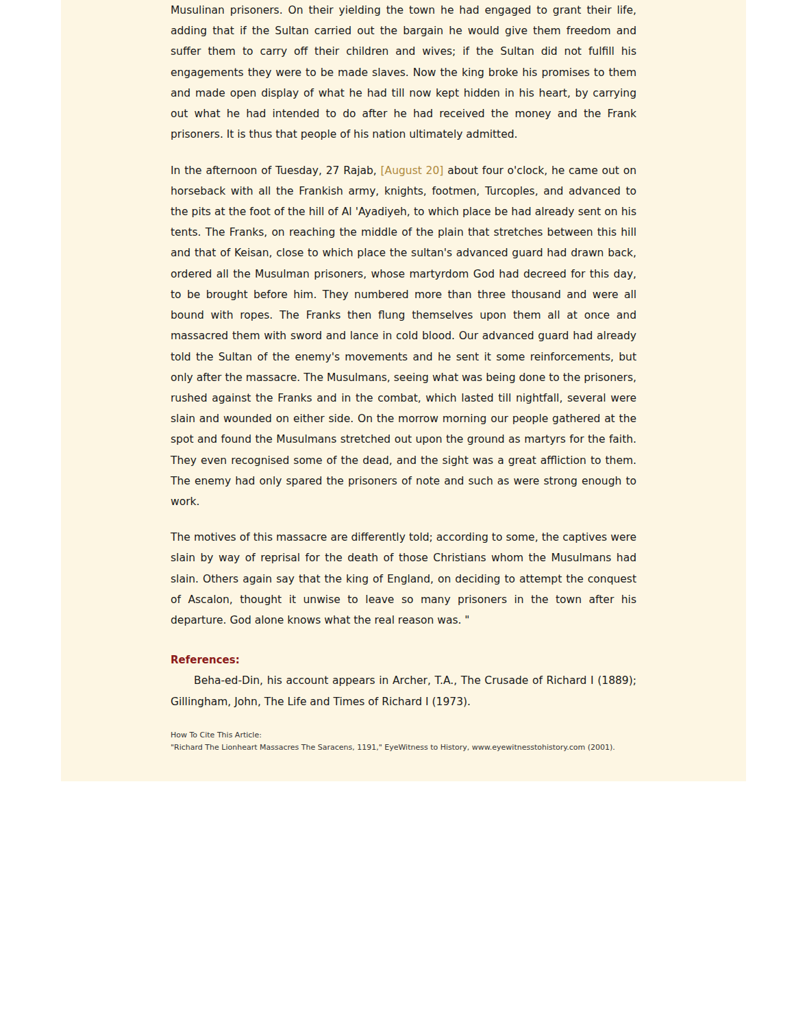Musulinan prisoners. On their yielding the town he had engaged to grant their life, adding that if the Sultan carried out the bargain he would give them freedom and suffer them to carry off their children and wives; if the Sultan did not fulfill his engagements they were to be made slaves. Now the king broke his promises to them and made open display of what he had till now kept hidden in his heart, by carrying out what he had intended to do after he had received the money and the Frank prisoners. It is thus that people of his nation ultimately admitted.
In the afternoon of Tuesday, 27 Rajab, [August 20] about four o'clock, he came out on horseback with all the Frankish army, knights, footmen, Turcoples, and advanced to the pits at the foot of the hill of Al 'Ayadiyeh, to which place be had already sent on his tents. The Franks, on reaching the middle of the plain that stretches between this hill and that of Keisan, close to which place the sultan's advanced guard had drawn back, ordered all the Musulman prisoners, whose martyrdom God had decreed for this day, to be brought before him. They numbered more than three thousand and were all bound with ropes. The Franks then flung themselves upon them all at once and massacred them with sword and lance in cold blood. Our advanced guard had already told the Sultan of the enemy's movements and he sent it some reinforcements, but only after the massacre. The Musulmans, seeing what was being done to the prisoners, rushed against the Franks and in the combat, which lasted till nightfall, several were slain and wounded on either side. On the morrow morning our people gathered at the spot and found the Musulmans stretched out upon the ground as martyrs for the faith. They even recognised some of the dead, and the sight was a great affliction to them. The enemy had only spared the prisoners of note and such as were strong enough to work.
The motives of this massacre are differently told; according to some, the captives were slain by way of reprisal for the death of those Christians whom the Musulmans had slain. Others again say that the king of England, on deciding to attempt the conquest of Ascalon, thought it unwise to leave so many prisoners in the town after his departure. God alone knows what the real reason was. "
References:
Beha-ed-Din, his account appears in Archer, T.A., The Crusade of Richard I (1889); Gillingham, John, The Life and Times of Richard I (1973).
How To Cite This Article: "Richard The Lionheart Massacres The Saracens, 1191," EyeWitness to History, www.eyewitnesstohistory.com (2001).